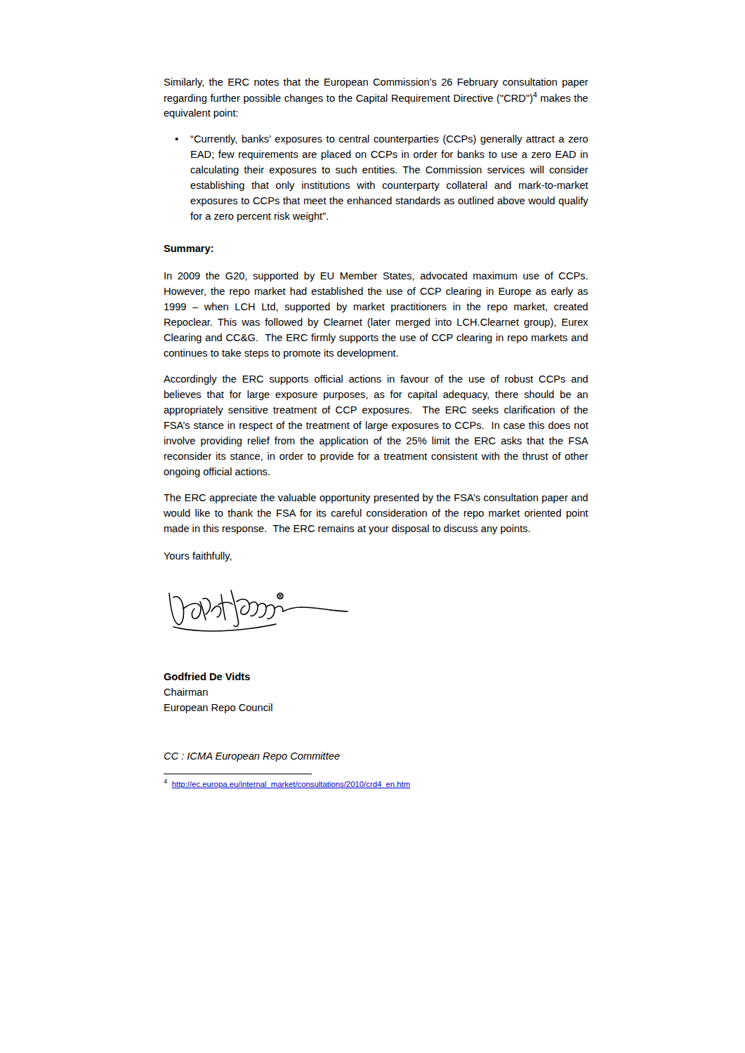Similarly, the ERC notes that the European Commission’s 26 February consultation paper regarding further possible changes to the Capital Requirement Directive ("CRD")4 makes the equivalent point:
“Currently, banks’ exposures to central counterparties (CCPs) generally attract a zero EAD; few requirements are placed on CCPs in order for banks to use a zero EAD in calculating their exposures to such entities. The Commission services will consider establishing that only institutions with counterparty collateral and mark-to-market exposures to CCPs that meet the enhanced standards as outlined above would qualify for a zero percent risk weight”.
Summary:
In 2009 the G20, supported by EU Member States, advocated maximum use of CCPs. However, the repo market had established the use of CCP clearing in Europe as early as 1999 – when LCH Ltd, supported by market practitioners in the repo market, created Repoclear. This was followed by Clearnet (later merged into LCH.Clearnet group), Eurex Clearing and CC&G. The ERC firmly supports the use of CCP clearing in repo markets and continues to take steps to promote its development.
Accordingly the ERC supports official actions in favour of the use of robust CCPs and believes that for large exposure purposes, as for capital adequacy, there should be an appropriately sensitive treatment of CCP exposures. The ERC seeks clarification of the FSA’s stance in respect of the treatment of large exposures to CCPs. In case this does not involve providing relief from the application of the 25% limit the ERC asks that the FSA reconsider its stance, in order to provide for a treatment consistent with the thrust of other ongoing official actions.
The ERC appreciate the valuable opportunity presented by the FSA’s consultation paper and would like to thank the FSA for its careful consideration of the repo market oriented point made in this response. The ERC remains at your disposal to discuss any points.
Yours faithfully,
Godfried De Vidts
Chairman
European Repo Council
CC : ICMA European Repo Committee
4 http://ec.europa.eu/internal_market/consultations/2010/crd4_en.htm